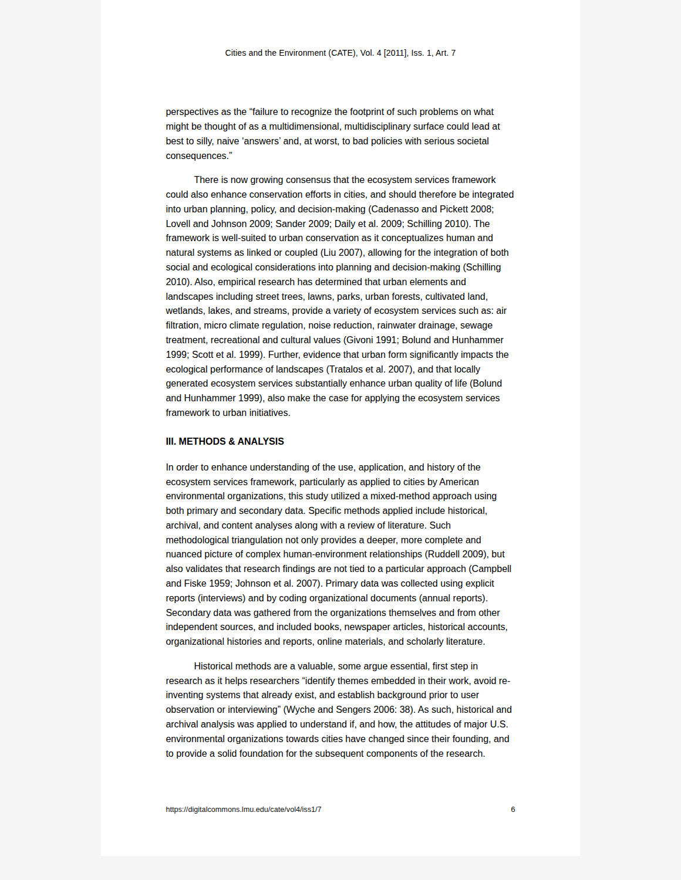Cities and the Environment (CATE), Vol. 4 [2011], Iss. 1, Art. 7
perspectives as the “failure to recognize the footprint of such problems on what might be thought of as a multidimensional, multidisciplinary surface could lead at best to silly, naive ‘answers’ and, at worst, to bad policies with serious societal consequences.”
There is now growing consensus that the ecosystem services framework could also enhance conservation efforts in cities, and should therefore be integrated into urban planning, policy, and decision-making (Cadenasso and Pickett 2008; Lovell and Johnson 2009; Sander 2009; Daily et al. 2009; Schilling 2010). The framework is well-suited to urban conservation as it conceptualizes human and natural systems as linked or coupled (Liu 2007), allowing for the integration of both social and ecological considerations into planning and decision-making (Schilling 2010). Also, empirical research has determined that urban elements and landscapes including street trees, lawns, parks, urban forests, cultivated land, wetlands, lakes, and streams, provide a variety of ecosystem services such as: air filtration, micro climate regulation, noise reduction, rainwater drainage, sewage treatment, recreational and cultural values (Givoni 1991; Bolund and Hunhammer 1999; Scott et al. 1999). Further, evidence that urban form significantly impacts the ecological performance of landscapes (Tratalos et al. 2007), and that locally generated ecosystem services substantially enhance urban quality of life (Bolund and Hunhammer 1999), also make the case for applying the ecosystem services framework to urban initiatives.
III. METHODS & ANALYSIS
In order to enhance understanding of the use, application, and history of the ecosystem services framework, particularly as applied to cities by American environmental organizations, this study utilized a mixed-method approach using both primary and secondary data. Specific methods applied include historical, archival, and content analyses along with a review of literature. Such methodological triangulation not only provides a deeper, more complete and nuanced picture of complex human-environment relationships (Ruddell 2009), but also validates that research findings are not tied to a particular approach (Campbell and Fiske 1959; Johnson et al. 2007). Primary data was collected using explicit reports (interviews) and by coding organizational documents (annual reports). Secondary data was gathered from the organizations themselves and from other independent sources, and included books, newspaper articles, historical accounts, organizational histories and reports, online materials, and scholarly literature.
Historical methods are a valuable, some argue essential, first step in research as it helps researchers “identify themes embedded in their work, avoid re-inventing systems that already exist, and establish background prior to user observation or interviewing” (Wyche and Sengers 2006: 38). As such, historical and archival analysis was applied to understand if, and how, the attitudes of major U.S. environmental organizations towards cities have changed since their founding, and to provide a solid foundation for the subsequent components of the research.
https://digitalcommons.lmu.edu/cate/vol4/iss1/7 6